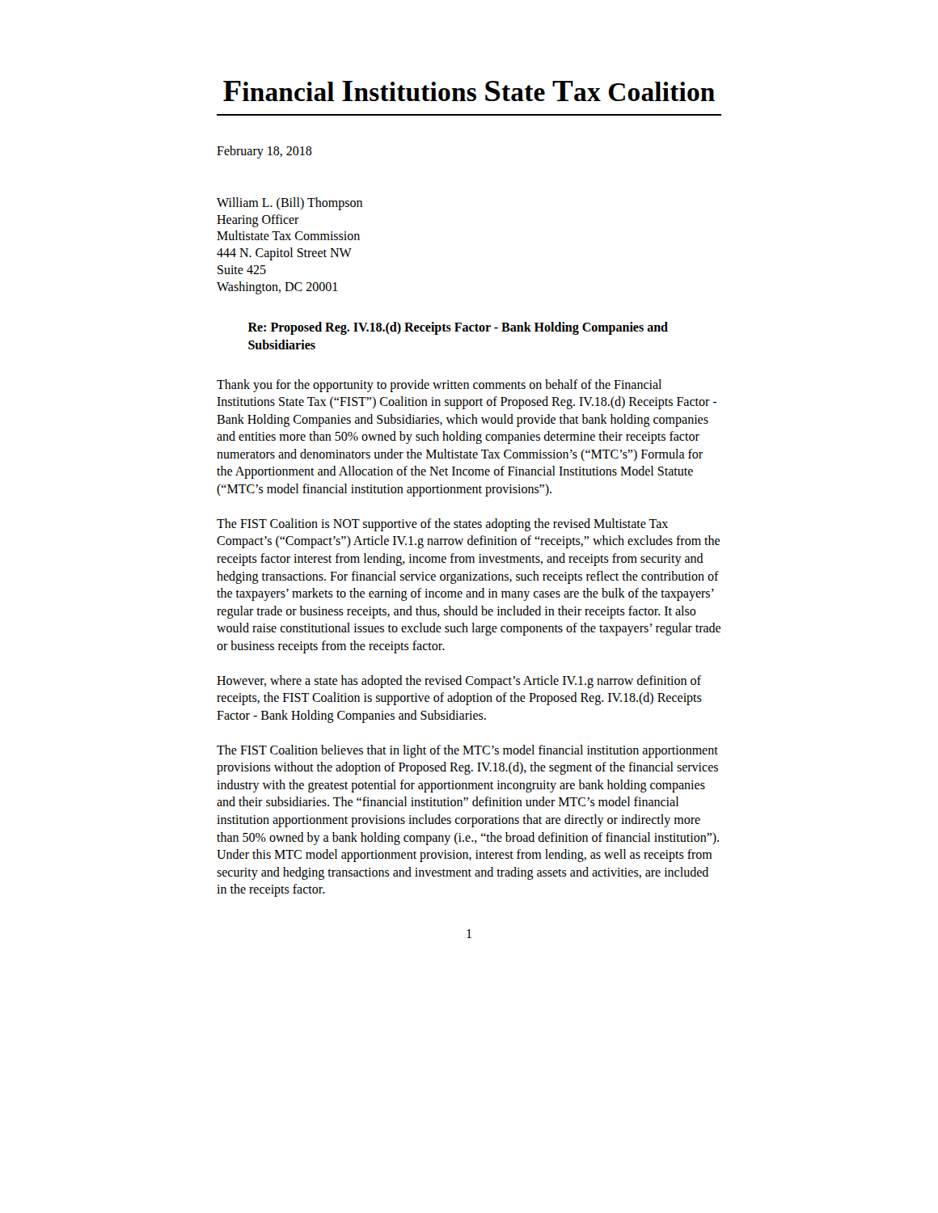Financial Institutions State Tax Coalition
February 18, 2018
William L. (Bill) Thompson
Hearing Officer
Multistate Tax Commission
444 N. Capitol Street NW
Suite 425
Washington, DC 20001
Re: Proposed Reg. IV.18.(d) Receipts Factor - Bank Holding Companies and Subsidiaries
Thank you for the opportunity to provide written comments on behalf of the Financial Institutions State Tax (“FIST”) Coalition in support of Proposed Reg. IV.18.(d) Receipts Factor - Bank Holding Companies and Subsidiaries, which would provide that bank holding companies and entities more than 50% owned by such holding companies determine their receipts factor numerators and denominators under the Multistate Tax Commission’s (“MTC’s”) Formula for the Apportionment and Allocation of the Net Income of Financial Institutions Model Statute (“MTC’s model financial institution apportionment provisions”).
The FIST Coalition is NOT supportive of the states adopting the revised Multistate Tax Compact’s (“Compact’s”) Article IV.1.g narrow definition of “receipts,” which excludes from the receipts factor interest from lending, income from investments, and receipts from security and hedging transactions. For financial service organizations, such receipts reflect the contribution of the taxpayers’ markets to the earning of income and in many cases are the bulk of the taxpayers’ regular trade or business receipts, and thus, should be included in their receipts factor. It also would raise constitutional issues to exclude such large components of the taxpayers’ regular trade or business receipts from the receipts factor.
However, where a state has adopted the revised Compact’s Article IV.1.g narrow definition of receipts, the FIST Coalition is supportive of adoption of the Proposed Reg. IV.18.(d) Receipts Factor - Bank Holding Companies and Subsidiaries.
The FIST Coalition believes that in light of the MTC’s model financial institution apportionment provisions without the adoption of Proposed Reg. IV.18.(d), the segment of the financial services industry with the greatest potential for apportionment incongruity are bank holding companies and their subsidiaries. The “financial institution” definition under MTC’s model financial institution apportionment provisions includes corporations that are directly or indirectly more than 50% owned by a bank holding company (i.e., “the broad definition of financial institution”). Under this MTC model apportionment provision, interest from lending, as well as receipts from security and hedging transactions and investment and trading assets and activities, are included in the receipts factor.
1